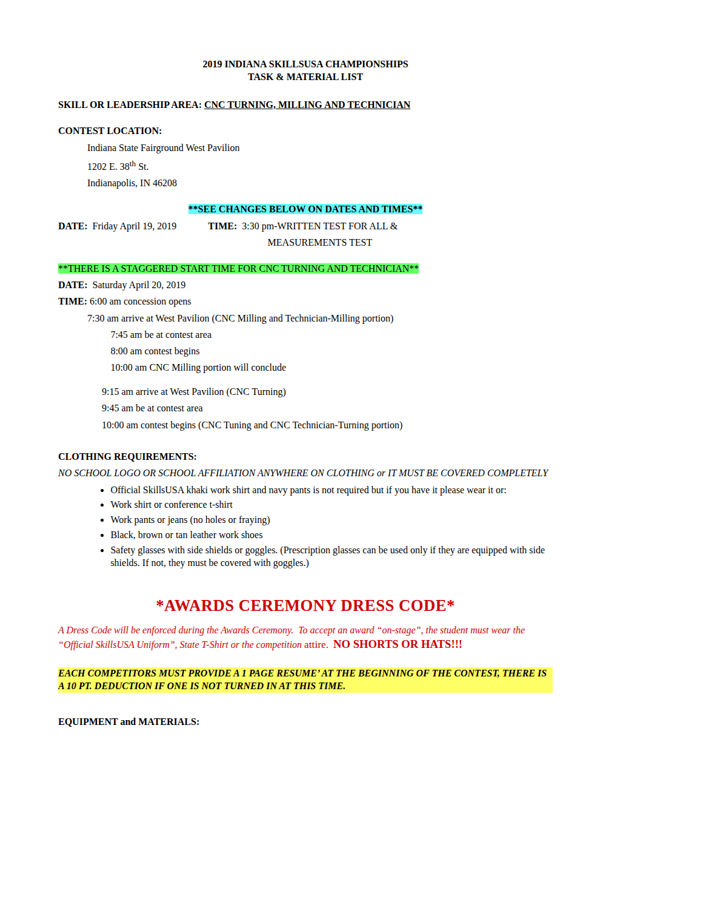2019 INDIANA SKILLSUSA CHAMPIONSHIPS
TASK & MATERIAL LIST
SKILL OR LEADERSHIP AREA: CNC TURNING, MILLING AND TECHNICIAN
CONTEST LOCATION:
Indiana State Fairground West Pavilion
1202 E. 38th St.
Indianapolis, IN 46208
**SEE CHANGES BELOW ON DATES AND TIMES**
DATE: Friday April 19, 2019 TIME: 3:30 pm-WRITTEN TEST FOR ALL &
MEASUREMENTS TEST
**THERE IS A STAGGERED START TIME FOR CNC TURNING AND TECHNICIAN**
DATE: Saturday April 20, 2019
TIME: 6:00 am concession opens
7:30 am arrive at West Pavilion (CNC Milling and Technician-Milling portion)
7:45 am be at contest area
8:00 am contest begins
10:00 am CNC Milling portion will conclude
9:15 am arrive at West Pavilion (CNC Turning)
9:45 am be at contest area
10:00 am contest begins (CNC Tuning and CNC Technician-Turning portion)
CLOTHING REQUIREMENTS:
NO SCHOOL LOGO OR SCHOOL AFFILIATION ANYWHERE ON CLOTHING or IT MUST BE COVERED COMPLETELY
Official SkillsUSA khaki work shirt and navy pants is not required but if you have it please wear it or:
Work shirt or conference t-shirt
Work pants or jeans (no holes or fraying)
Black, brown or tan leather work shoes
Safety glasses with side shields or goggles. (Prescription glasses can be used only if they are equipped with side shields. If not, they must be covered with goggles.)
*AWARDS CEREMONY DRESS CODE*
A Dress Code will be enforced during the Awards Ceremony. To accept an award “on-stage”, the student must wear the “Official SkillsUSA Uniform”, State T-Shirt or the competition attire. NO SHORTS OR HATS!!!
EACH COMPETITORS MUST PROVIDE A 1 PAGE RESUME’ AT THE BEGINNING OF THE CONTEST, THERE IS A 10 PT. DEDUCTION IF ONE IS NOT TURNED IN AT THIS TIME.
EQUIPMENT and MATERIALS: